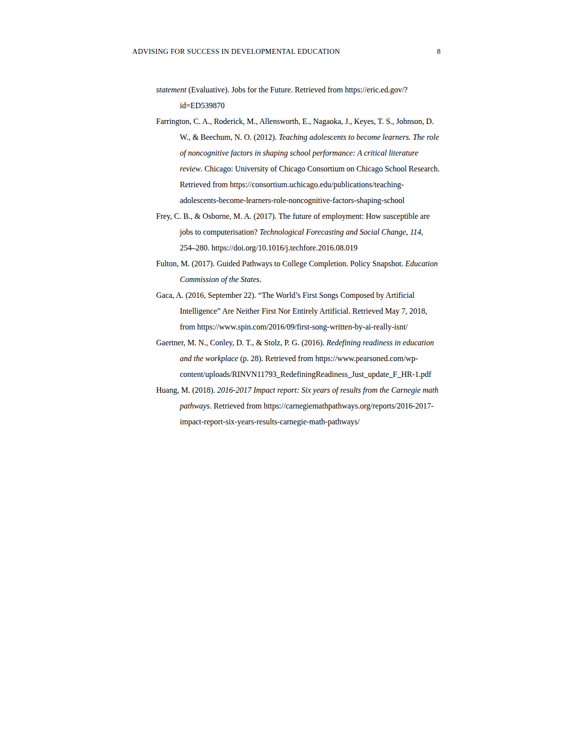Advising for Success in Developmental Education 8
statement (Evaluative). Jobs for the Future. Retrieved from https://eric.ed.gov/?id=ED539870
Farrington, C. A., Roderick, M., Allensworth, E., Nagaoka, J., Keyes, T. S., Johnson, D. W., & Beechum, N. O. (2012). Teaching adolescents to become learners. The role of noncognitive factors in shaping school performance: A critical literature review. Chicago: University of Chicago Consortium on Chicago School Research. Retrieved from https://consortium.uchicago.edu/publications/teaching-adolescents-become-learners-role-noncognitive-factors-shaping-school
Frey, C. B., & Osborne, M. A. (2017). The future of employment: How susceptible are jobs to computerisation? Technological Forecasting and Social Change, 114, 254–280. https://doi.org/10.1016/j.techfore.2016.08.019
Fulton, M. (2017). Guided Pathways to College Completion. Policy Snapshot. Education Commission of the States.
Gaca, A. (2016, September 22). “The World’s First Songs Composed by Artificial Intelligence” Are Neither First Nor Entirely Artificial. Retrieved May 7, 2018, from https://www.spin.com/2016/09/first-song-written-by-ai-really-isnt/
Gaertner, M. N., Conley, D. T., & Stolz, P. G. (2016). Redefining readiness in education and the workplace (p. 28). Retrieved from https://www.pearsoned.com/wp-content/uploads/RINVN11793_RedefiningReadiness_Just_update_F_HR-1.pdf
Huang, M. (2018). 2016-2017 Impact report: Six years of results from the Carnegie math pathways. Retrieved from https://carnegiemathpathways.org/reports/2016-2017-impact-report-six-years-results-carnegie-math-pathways/